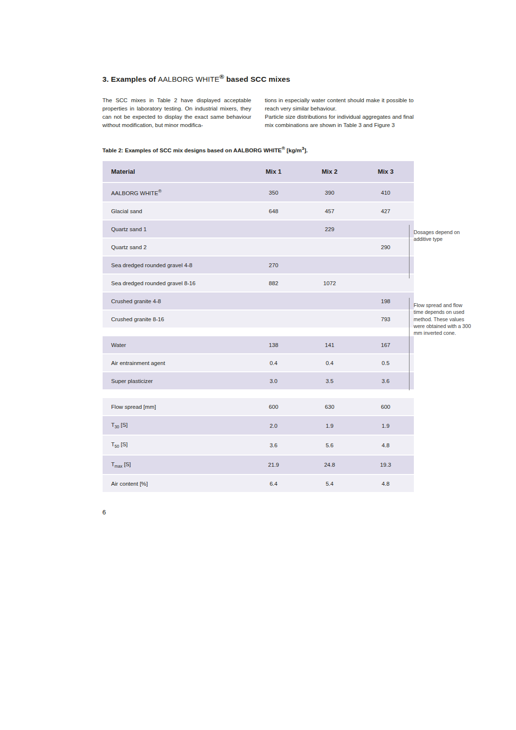3. Examples of AALBORG WHITE® based SCC mixes
The SCC mixes in Table 2 have displayed acceptable properties in laboratory testing. On industrial mixers, they can not be expected to display the exact same behaviour without modification, but minor modifica-
tions in especially water content should make it possible to reach very similar behaviour.
Particle size distributions for individual aggregates and final mix combinations are shown in Table 3 and Figure 3
Table 2: Examples of SCC mix designs based on AALBORG WHITE® [kg/m3].
| Material | Mix 1 | Mix 2 | Mix 3 |
| --- | --- | --- | --- |
| AALBORG WHITE ® | 350 | 390 | 410 |
| Glacial sand | 648 | 457 | 427 |
| Quartz sand 1 | | 229 | |
| Quartz sand 2 | | | 290 |
| Sea dredged rounded gravel 4-8 | 270 | | |
| Sea dredged rounded gravel 8-16 | 882 | 1072 | |
| Crushed granite 4-8 | | | 198 |
| Crushed granite 8-16 | | | 793 |
| Water | 138 | 141 | 167 |
| Air entrainment agent | 0.4 | 0.4 | 0.5 |
| Super plasticizer | 3.0 | 3.5 | 3.6 |
| Flow spread [mm] | 600 | 630 | 600 |
| T 30 [S] | 2.0 | 1.9 | 1.9 |
| T 50 [S] | 3.6 | 5.6 | 4.8 |
| T max [S] | 21.9 | 24.8 | 19.3 |
| Air content [%] | 6.4 | 5.4 | 4.8 |
Dosages depend on additive type
Flow spread and flow time depends on used method. These values were obtained with a 300 mm inverted cone.
6